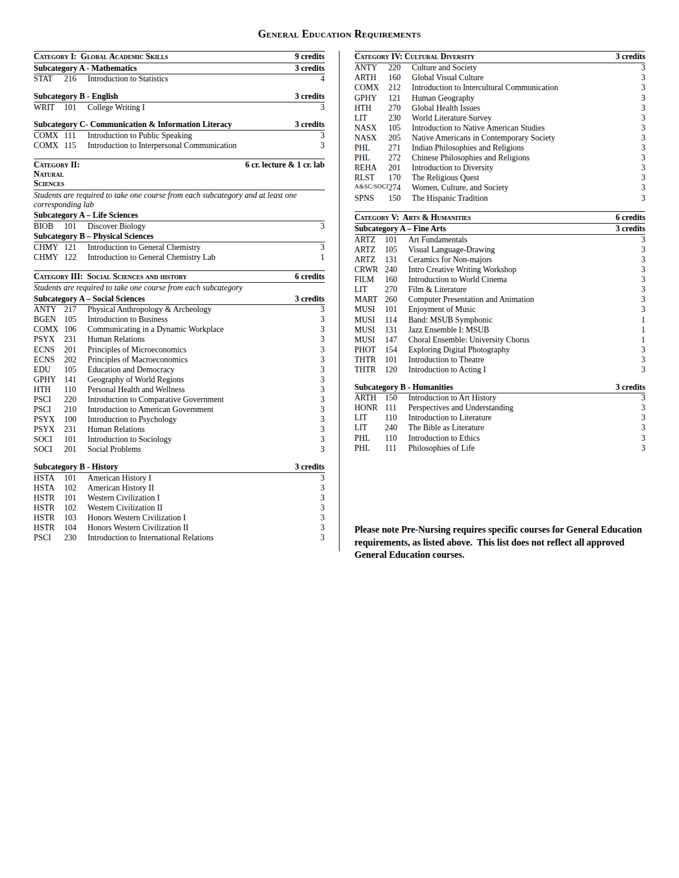General Education Requirements
| Category I: Global Academic Skills | 9 credits |
| Subcategory A - Mathematics | 3 credits |
| STAT | 216 | Introduction to Statistics | 4 |
| Subcategory B - English | 3 credits |
| WRIT | 101 | College Writing I | 3 |
| Subcategory C- Communication & Information Literacy | 3 credits |
| COMX | 111 | Introduction to Public Speaking | 3 |
| COMX | 115 | Introduction to Interpersonal Communication | 3 |
| Category II: Natural Sciences | 6 cr. lecture & 1 cr. lab |
| Students are required to take one course from each subcategory and at least one corresponding lab |
| Subcategory A – Life Sciences |
| BIOB | 101 | Discover Biology | 3 |
| Subcategory B – Physical Sciences |
| CHMY | 121 | Introduction to General Chemistry | 3 |
| CHMY | 122 | Introduction to General Chemistry Lab | 1 |
| Category III: Social Sciences and history | 6 credits |
| Students are required to take one course from each subcategory |
| Subcategory A – Social Sciences | 3 credits |
| ANTY | 217 | Physical Anthropology & Archeology | 3 |
| BGEN | 105 | Introduction to Business | 3 |
| COMX | 106 | Communicating in a Dynamic Workplace | 3 |
| PSYX | 231 | Human Relations | 3 |
| ECNS | 201 | Principles of Microeconomics | 3 |
| ECNS | 202 | Principles of Macroeconomics | 3 |
| EDU | 105 | Education and Democracy | 3 |
| GPHY | 141 | Geography of World Regions | 3 |
| HTH | 110 | Personal Health and Wellness | 3 |
| PSCI | 220 | Introduction to Comparative Government | 3 |
| PSCI | 210 | Introduction to American Government | 3 |
| PSYX | 100 | Introduction to Psychology | 3 |
| PSYX | 231 | Human Relations | 3 |
| SOCI | 101 | Introduction to Sociology | 3 |
| SOCI | 201 | Social Problems | 3 |
| Subcategory B - History | 3 credits |
| HSTA | 101 | American History I | 3 |
| HSTA | 102 | American History II | 3 |
| HSTR | 101 | Western Civilization I | 3 |
| HSTR | 102 | Western Civilization II | 3 |
| HSTR | 103 | Honors Western Civilization I | 3 |
| HSTR | 104 | Honors Western Civilization II | 3 |
| PSCI | 230 | Introduction to International Relations | 3 |
| Category IV: Cultural Diversity | 3 credits |
| ANTY | 220 | Culture and Society | 3 |
| ARTH | 160 | Global Visual Culture | 3 |
| COMX | 212 | Introduction to Intercultural Communication | 3 |
| GPHY | 121 | Human Geography | 3 |
| HTH | 270 | Global Health Issues | 3 |
| LIT | 230 | World Literature Survey | 3 |
| NASX | 105 | Introduction to Native American Studies | 3 |
| NASX | 205 | Native Americans in Contemporary Society | 3 |
| PHL | 271 | Indian Philosophies and Religions | 3 |
| PHL | 272 | Chinese Philosophies and Religions | 3 |
| REHA | 201 | Introduction to Diversity | 3 |
| RLST | 170 | The Religious Quest | 3 |
| A&SC/SOCI | 274 | Women, Culture, and Society | 3 |
| SPNS | 150 | The Hispanic Tradition | 3 |
| Category V: Arts & Humanities | 6 credits |
| Subcategory A – Fine Arts | 3 credits |
| ARTZ | 101 | Art Fundamentals | 3 |
| ARTZ | 105 | Visual Language-Drawing | 3 |
| ARTZ | 131 | Ceramics for Non-majors | 3 |
| CRWR | 240 | Intro Creative Writing Workshop | 3 |
| FILM | 160 | Introduction to World Cinema | 3 |
| LIT | 270 | Film & Literature | 3 |
| MART | 260 | Computer Presentation and Animation | 3 |
| MUSI | 101 | Enjoyment of Music | 3 |
| MUSI | 114 | Band: MSUB Symphonic | 1 |
| MUSI | 131 | Jazz Ensemble I: MSUB | 1 |
| MUSI | 147 | Choral Ensemble: University Chorus | 1 |
| PHOT | 154 | Exploring Digital Photography | 3 |
| THTR | 101 | Introduction to Theatre | 3 |
| THTR | 120 | Introduction to Acting I | 3 |
| Subcategory B - Humanities | 3 credits |
| ARTH | 150 | Introduction to Art History | 3 |
| HONR | 111 | Perspectives and Understanding | 3 |
| LIT | 110 | Introduction to Literature | 3 |
| LIT | 240 | The Bible as Literature | 3 |
| PHL | 110 | Introduction to Ethics | 3 |
| PHL | 111 | Philosophies of Life | 3 |
Please note Pre-Nursing requires specific courses for General Education requirements, as listed above. This list does not reflect all approved General Education courses.